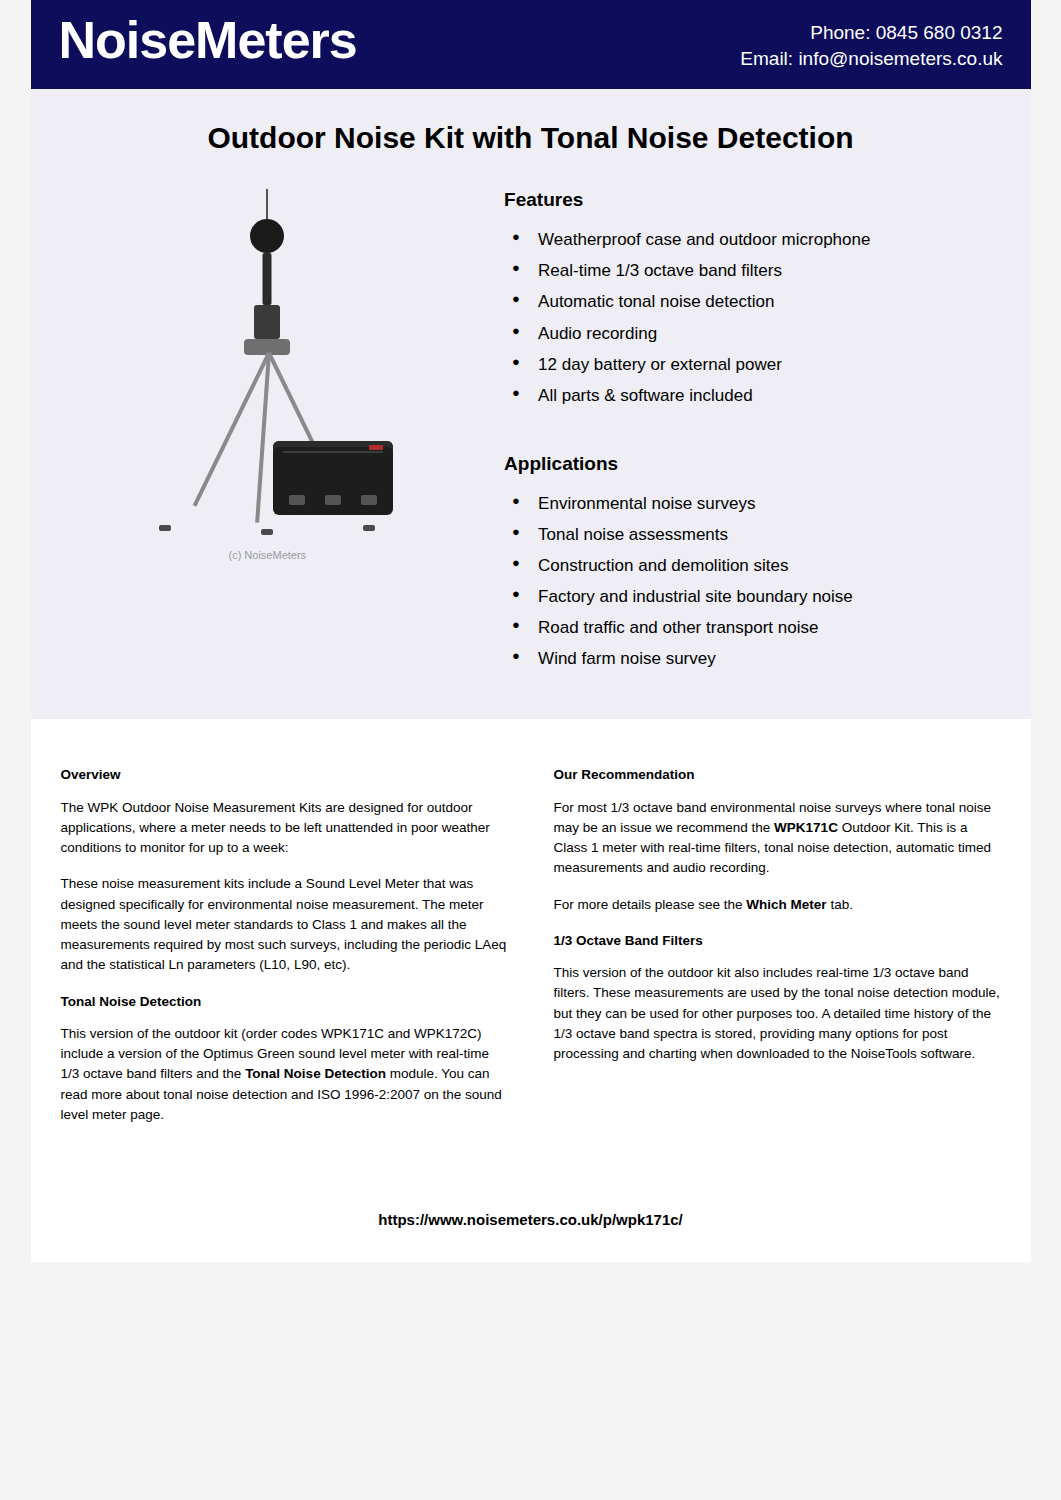NoiseMeters
Phone: 0845 680 0312
Email: info@noisemeters.co.uk
Outdoor Noise Kit with Tonal Noise Detection
(c) NoiseMeters
Features
Weatherproof case and outdoor microphone
Real-time 1/3 octave band filters
Automatic tonal noise detection
Audio recording
12 day battery or external power
All parts & software included
Applications
Environmental noise surveys
Tonal noise assessments
Construction and demolition sites
Factory and industrial site boundary noise
Road traffic and other transport noise
Wind farm noise survey
Overview
The WPK Outdoor Noise Measurement Kits are designed for outdoor applications, where a meter needs to be left unattended in poor weather conditions to monitor for up to a week:
These noise measurement kits include a Sound Level Meter that was designed specifically for environmental noise measurement. The meter meets the sound level meter standards to Class 1 and makes all the measurements required by most such surveys, including the periodic LAeq and the statistical Ln parameters (L10, L90, etc).
Tonal Noise Detection
This version of the outdoor kit (order codes WPK171C and WPK172C) include a version of the Optimus Green sound level meter with real-time 1/3 octave band filters and the Tonal Noise Detection module. You can read more about tonal noise detection and ISO 1996-2:2007 on the sound level meter page.
Our Recommendation
For most 1/3 octave band environmental noise surveys where tonal noise may be an issue we recommend the WPK171C Outdoor Kit. This is a Class 1 meter with real-time filters, tonal noise detection, automatic timed measurements and audio recording.
For more details please see the Which Meter tab.
1/3 Octave Band Filters
This version of the outdoor kit also includes real-time 1/3 octave band filters. These measurements are used by the tonal noise detection module, but they can be used for other purposes too. A detailed time history of the 1/3 octave band spectra is stored, providing many options for post processing and charting when downloaded to the NoiseTools software.
https://www.noisemeters.co.uk/p/wpk171c/